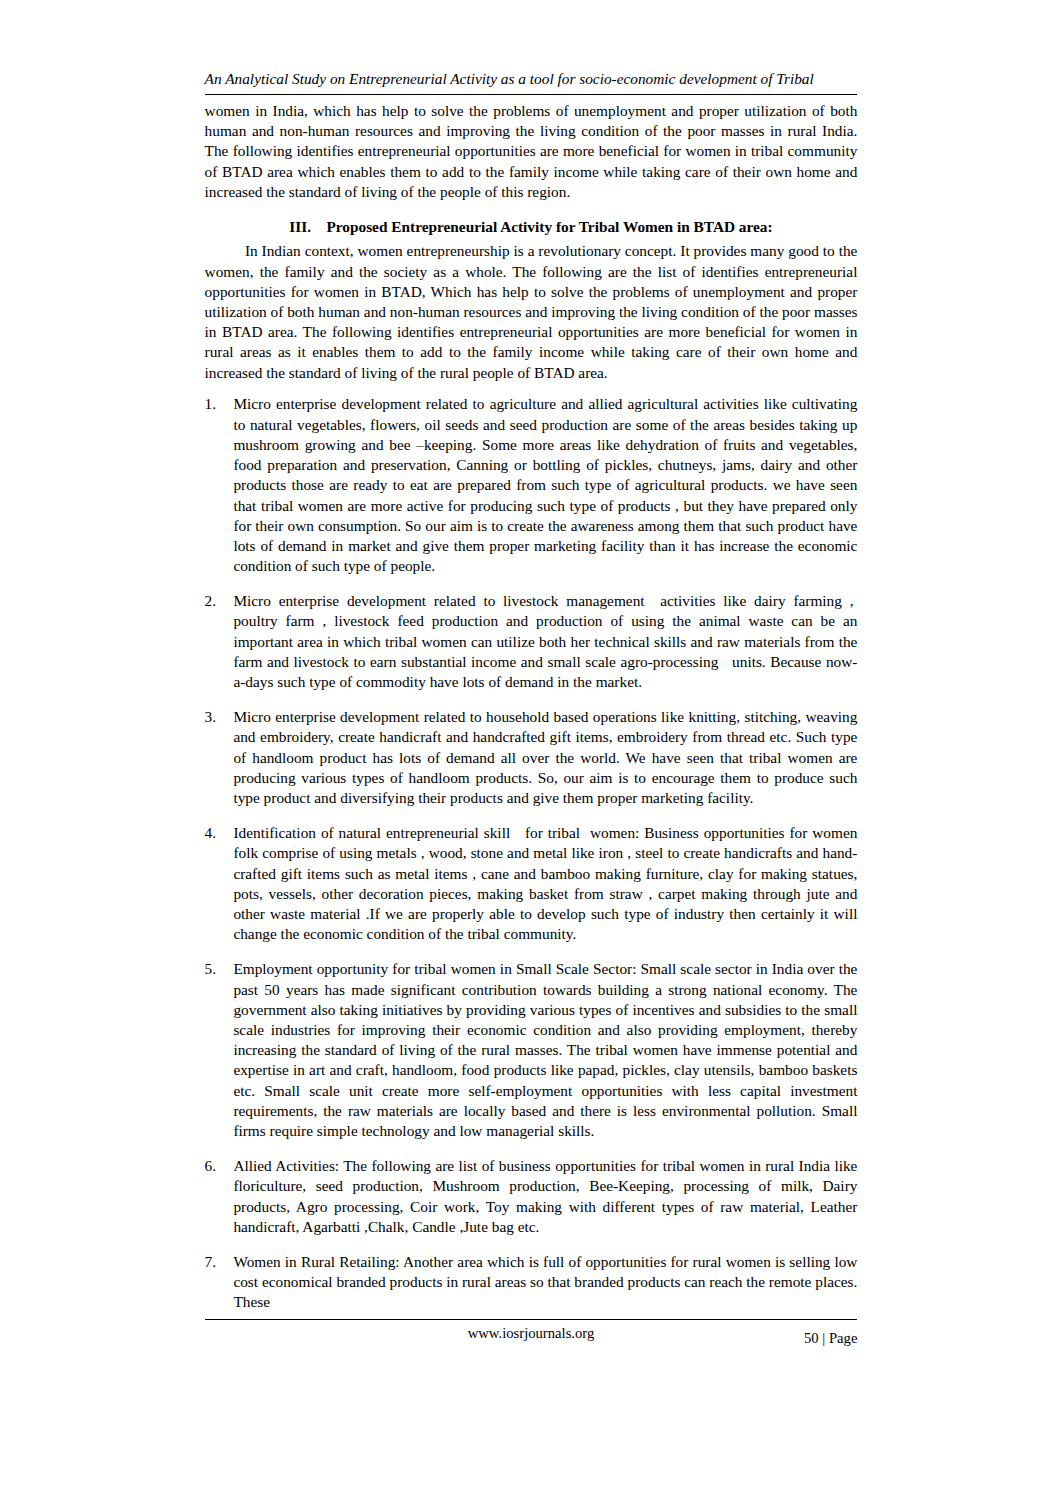An Analytical Study on Entrepreneurial Activity as a tool for socio-economic development of Tribal
women in India, which has help to solve the problems of unemployment and proper utilization of both human and non-human resources and improving the living condition of the poor masses in rural India. The following identifies entrepreneurial opportunities are more beneficial for women in tribal community of BTAD area which enables them to add to the family income while taking care of their own home and increased the standard of living of the people of this region.
III. Proposed Entrepreneurial Activity for Tribal Women in BTAD area:
In Indian context, women entrepreneurship is a revolutionary concept. It provides many good to the women, the family and the society as a whole. The following are the list of identifies entrepreneurial opportunities for women in BTAD, Which has help to solve the problems of unemployment and proper utilization of both human and non-human resources and improving the living condition of the poor masses in BTAD area. The following identifies entrepreneurial opportunities are more beneficial for women in rural areas as it enables them to add to the family income while taking care of their own home and increased the standard of living of the rural people of BTAD area.
Micro enterprise development related to agriculture and allied agricultural activities like cultivating to natural vegetables, flowers, oil seeds and seed production are some of the areas besides taking up mushroom growing and bee –keeping. Some more areas like dehydration of fruits and vegetables, food preparation and preservation, Canning or bottling of pickles, chutneys, jams, dairy and other products those are ready to eat are prepared from such type of agricultural products. we have seen that tribal women are more active for producing such type of products , but they have prepared only for their own consumption. So our aim is to create the awareness among them that such product have lots of demand in market and give them proper marketing facility than it has increase the economic condition of such type of people.
Micro enterprise development related to livestock management activities like dairy farming , poultry farm , livestock feed production and production of using the animal waste can be an important area in which tribal women can utilize both her technical skills and raw materials from the farm and livestock to earn substantial income and small scale agro-processing units. Because now-a-days such type of commodity have lots of demand in the market.
Micro enterprise development related to household based operations like knitting, stitching, weaving and embroidery, create handicraft and handcrafted gift items, embroidery from thread etc. Such type of handloom product has lots of demand all over the world. We have seen that tribal women are producing various types of handloom products. So, our aim is to encourage them to produce such type product and diversifying their products and give them proper marketing facility.
Identification of natural entrepreneurial skill for tribal women: Business opportunities for women folk comprise of using metals , wood, stone and metal like iron , steel to create handicrafts and hand-crafted gift items such as metal items , cane and bamboo making furniture, clay for making statues, pots, vessels, other decoration pieces, making basket from straw , carpet making through jute and other waste material .If we are properly able to develop such type of industry then certainly it will change the economic condition of the tribal community.
Employment opportunity for tribal women in Small Scale Sector: Small scale sector in India over the past 50 years has made significant contribution towards building a strong national economy. The government also taking initiatives by providing various types of incentives and subsidies to the small scale industries for improving their economic condition and also providing employment, thereby increasing the standard of living of the rural masses. The tribal women have immense potential and expertise in art and craft, handloom, food products like papad, pickles, clay utensils, bamboo baskets etc. Small scale unit create more self-employment opportunities with less capital investment requirements, the raw materials are locally based and there is less environmental pollution. Small firms require simple technology and low managerial skills.
Allied Activities: The following are list of business opportunities for tribal women in rural India like floriculture, seed production, Mushroom production, Bee-Keeping, processing of milk, Dairy products, Agro processing, Coir work, Toy making with different types of raw material, Leather handicraft, Agarbatti ,Chalk, Candle ,Jute bag etc.
Women in Rural Retailing: Another area which is full of opportunities for rural women is selling low cost economical branded products in rural areas so that branded products can reach the remote places. These
www.iosrjournals.org 50 | Page